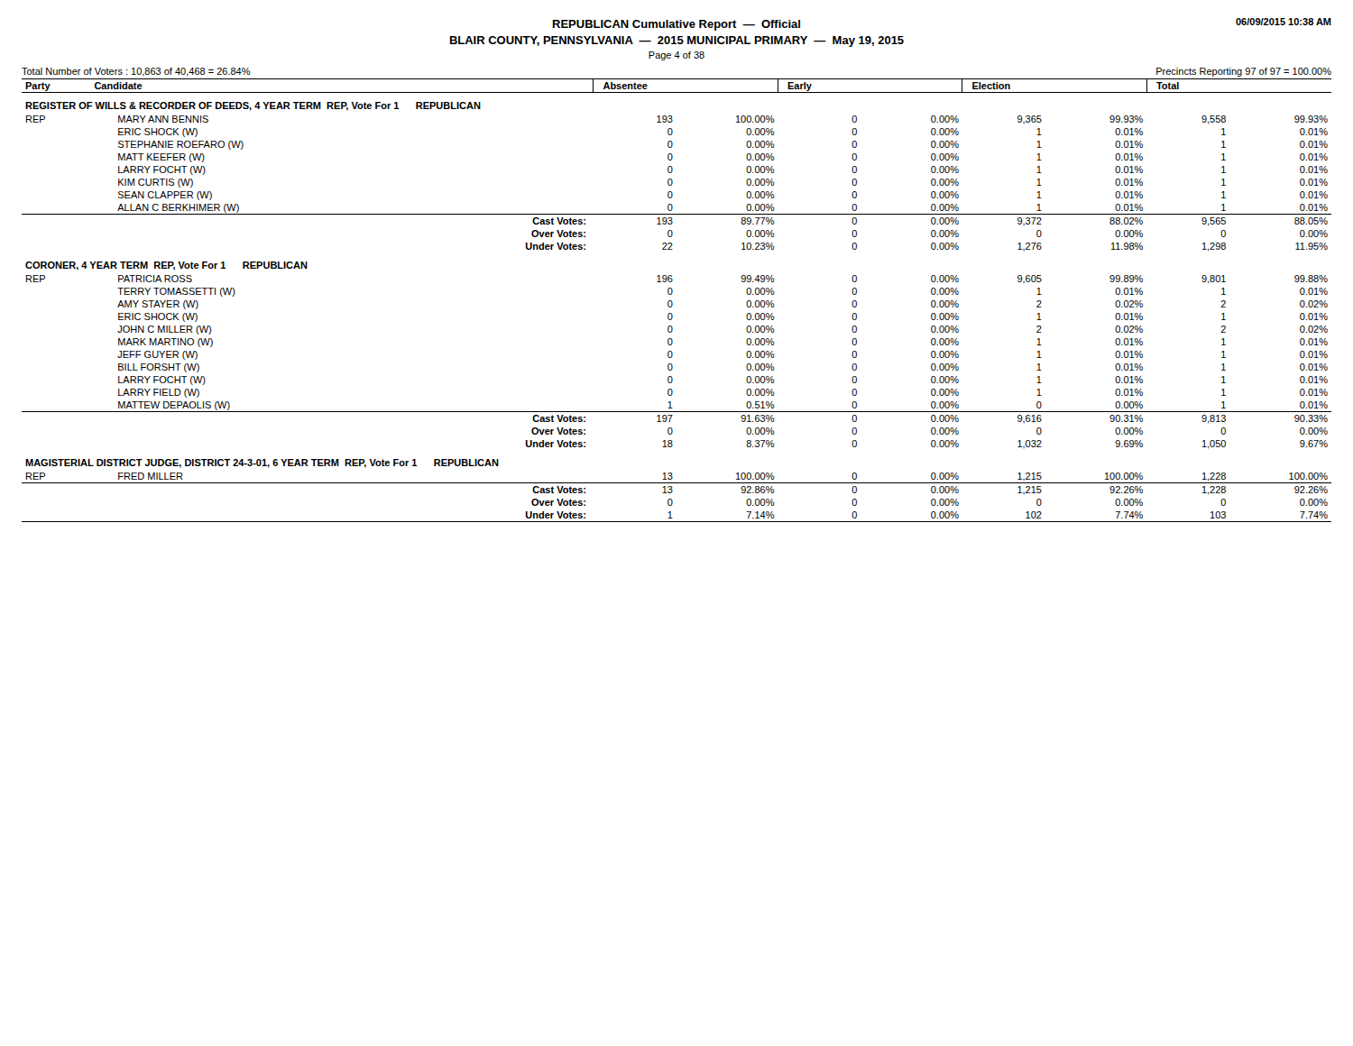06/09/2015 10:38 AM
REPUBLICAN Cumulative Report — Official
BLAIR COUNTY, PENNSYLVANIA — 2015 MUNICIPAL PRIMARY — May 19, 2015
Page 4 of 38
Total Number of Voters : 10,863 of 40,468 = 26.84% Precincts Reporting 97 of 97 = 100.00%
| Party Candidate | Absentee | Early | Election | Total |
| --- | --- | --- | --- | --- |
| REGISTER OF WILLS & RECORDER OF DEEDS, 4 YEAR TERM REP, Vote For 1 REPUBLICAN |
| REP | MARY ANN BENNIS | 193 | 100.00% | 0 | 0.00% | 9,365 | 99.93% | 9,558 | 99.93% |
| | ERIC SHOCK (W) | 0 | 0.00% | 0 | 0.00% | 1 | 0.01% | 1 | 0.01% |
| | STEPHANIE ROEFARO (W) | 0 | 0.00% | 0 | 0.00% | 1 | 0.01% | 1 | 0.01% |
| | MATT KEEFER (W) | 0 | 0.00% | 0 | 0.00% | 1 | 0.01% | 1 | 0.01% |
| | LARRY FOCHT (W) | 0 | 0.00% | 0 | 0.00% | 1 | 0.01% | 1 | 0.01% |
| | KIM CURTIS (W) | 0 | 0.00% | 0 | 0.00% | 1 | 0.01% | 1 | 0.01% |
| | SEAN CLAPPER (W) | 0 | 0.00% | 0 | 0.00% | 1 | 0.01% | 1 | 0.01% |
| | ALLAN C BERKHIMER (W) | 0 | 0.00% | 0 | 0.00% | 1 | 0.01% | 1 | 0.01% |
| | Cast Votes: | 193 | 89.77% | 0 | 0.00% | 9,372 | 88.02% | 9,565 | 88.05% |
| | Over Votes: | 0 | 0.00% | 0 | 0.00% | 0 | 0.00% | 0 | 0.00% |
| | Under Votes: | 22 | 10.23% | 0 | 0.00% | 1,276 | 11.98% | 1,298 | 11.95% |
| CORONER, 4 YEAR TERM REP, Vote For 1 REPUBLICAN |
| REP | PATRICIA ROSS | 196 | 99.49% | 0 | 0.00% | 9,605 | 99.89% | 9,801 | 99.88% |
| | TERRY TOMASSETTI (W) | 0 | 0.00% | 0 | 0.00% | 1 | 0.01% | 1 | 0.01% |
| | AMY STAYER (W) | 0 | 0.00% | 0 | 0.00% | 2 | 0.02% | 2 | 0.02% |
| | ERIC SHOCK (W) | 0 | 0.00% | 0 | 0.00% | 1 | 0.01% | 1 | 0.01% |
| | JOHN C MILLER (W) | 0 | 0.00% | 0 | 0.00% | 2 | 0.02% | 2 | 0.02% |
| | MARK MARTINO (W) | 0 | 0.00% | 0 | 0.00% | 1 | 0.01% | 1 | 0.01% |
| | JEFF GUYER (W) | 0 | 0.00% | 0 | 0.00% | 1 | 0.01% | 1 | 0.01% |
| | BILL FORSHT (W) | 0 | 0.00% | 0 | 0.00% | 1 | 0.01% | 1 | 0.01% |
| | LARRY FOCHT (W) | 0 | 0.00% | 0 | 0.00% | 1 | 0.01% | 1 | 0.01% |
| | LARRY FIELD (W) | 0 | 0.00% | 0 | 0.00% | 1 | 0.01% | 1 | 0.01% |
| | MATTEW DEPAOLIS (W) | 1 | 0.51% | 0 | 0.00% | 0 | 0.00% | 1 | 0.01% |
| | Cast Votes: | 197 | 91.63% | 0 | 0.00% | 9,616 | 90.31% | 9,813 | 90.33% |
| | Over Votes: | 0 | 0.00% | 0 | 0.00% | 0 | 0.00% | 0 | 0.00% |
| | Under Votes: | 18 | 8.37% | 0 | 0.00% | 1,032 | 9.69% | 1,050 | 9.67% |
| MAGISTERIAL DISTRICT JUDGE, DISTRICT 24-3-01, 6 YEAR TERM REP, Vote For 1 REPUBLICAN |
| REP | FRED MILLER | 13 | 100.00% | 0 | 0.00% | 1,215 | 100.00% | 1,228 | 100.00% |
| | Cast Votes: | 13 | 92.86% | 0 | 0.00% | 1,215 | 92.26% | 1,228 | 92.26% |
| | Over Votes: | 0 | 0.00% | 0 | 0.00% | 0 | 0.00% | 0 | 0.00% |
| | Under Votes: | 1 | 7.14% | 0 | 0.00% | 102 | 7.74% | 103 | 7.74% |